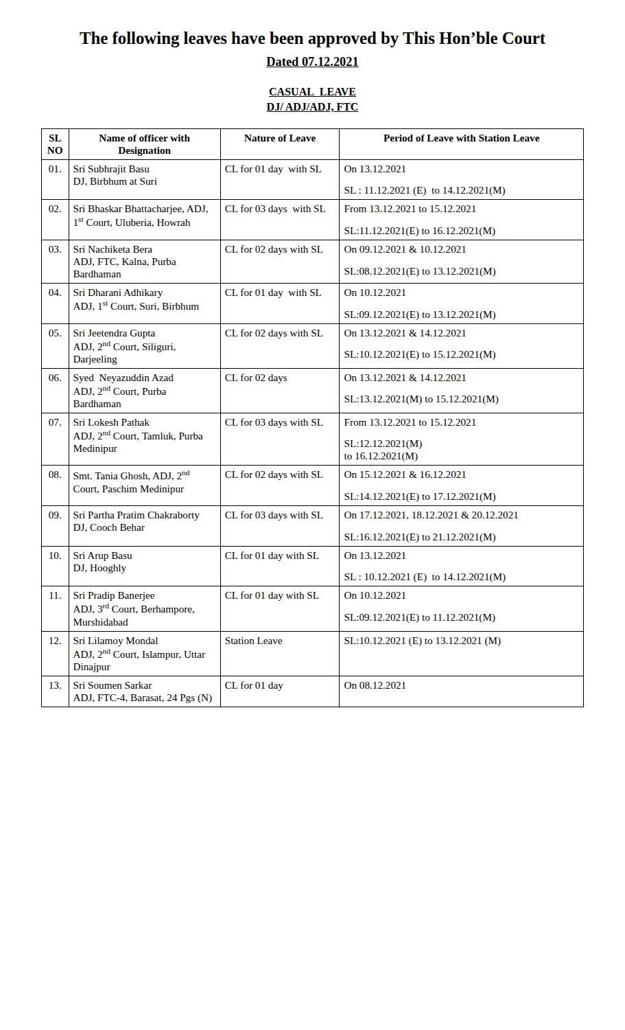The following leaves have been approved by This Hon’ble Court
Dated 07.12.2021
CASUAL LEAVE
DJ/ ADJ/ADJ, FTC
| SL NO | Name of officer with Designation | Nature of Leave | Period of Leave with Station Leave |
| --- | --- | --- | --- |
| 01. | Sri Subhrajit Basu DJ, Birbhum at Suri | CL for 01 day with SL | On 13.12.2021 SL : 11.12.2021 (E) to 14.12.2021(M) |
| 02. | Sri Bhaskar Bhattacharjee, ADJ, 1 st Court, Uluberia, Howrah | CL for 03 days with SL | From 13.12.2021 to 15.12.2021 SL:11.12.2021(E) to 16.12.2021(M) |
| 03. | Sri Nachiketa Bera ADJ, FTC, Kalna, Purba Bardhaman | CL for 02 days with SL | On 09.12.2021 & 10.12.2021 SL:08.12.2021(E) to 13.12.2021(M) |
| 04. | Sri Dharani Adhikary ADJ, 1 st Court, Suri, Birbhum | CL for 01 day with SL | On 10.12.2021 SL:09.12.2021(E) to 13.12.2021(M) |
| 05. | Sri Jeetendra Gupta ADJ, 2 nd Court, Siliguri, Darjeeling | CL for 02 days with SL | On 13.12.2021 & 14.12.2021 SL:10.12.2021(E) to 15.12.2021(M) |
| 06. | Syed Neyazuddin Azad ADJ, 2 nd Court, Purba Bardhaman | CL for 02 days | On 13.12.2021 & 14.12.2021 SL:13.12.2021(M) to 15.12.2021(M) |
| 07. | Sri Lokesh Pathak ADJ, 2 nd Court, Tamluk, Purba Medinipur | CL for 03 days with SL | From 13.12.2021 to 15.12.2021 SL:12.12.2021(M) to 16.12.2021(M) |
| 08. | Smt. Tania Ghosh, ADJ, 2 nd Court, Paschim Medinipur | CL for 02 days with SL | On 15.12.2021 & 16.12.2021 SL:14.12.2021(E) to 17.12.2021(M) |
| 09. | Sri Partha Pratim Chakraborty DJ, Cooch Behar | CL for 03 days with SL | On 17.12.2021, 18.12.2021 & 20.12.2021 SL:16.12.2021(E) to 21.12.2021(M) |
| 10. | Sri Arup Basu DJ, Hooghly | CL for 01 day with SL | On 13.12.2021 SL : 10.12.2021 (E) to 14.12.2021(M) |
| 11. | Sri Pradip Banerjee ADJ, 3 rd Court, Berhampore, Murshidabad | CL for 01 day with SL | On 10.12.2021 SL:09.12.2021(E) to 11.12.2021(M) |
| 12. | Sri Lilamoy Mondal ADJ, 2 nd Court, Islampur, Uttar Dinajpur | Station Leave | SL:10.12.2021 (E) to 13.12.2021 (M) |
| 13. | Sri Soumen Sarkar ADJ, FTC-4, Barasat, 24 Pgs (N) | CL for 01 day | On 08.12.2021 |